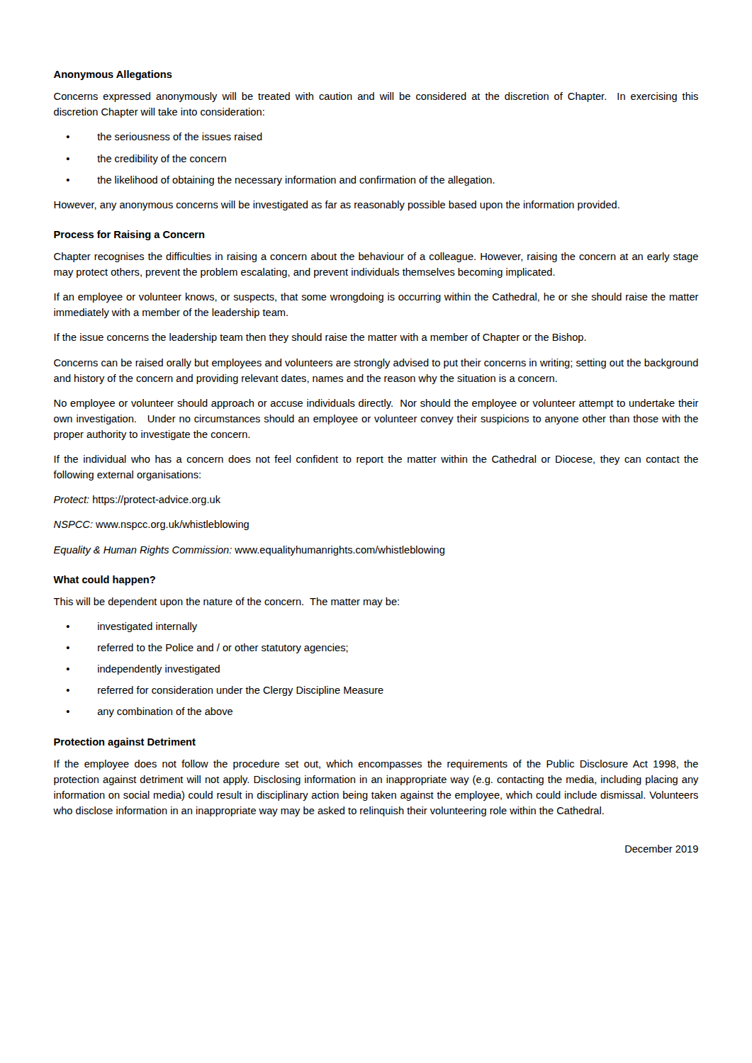Anonymous Allegations
Concerns expressed anonymously will be treated with caution and will be considered at the discretion of Chapter. In exercising this discretion Chapter will take into consideration:
the seriousness of the issues raised
the credibility of the concern
the likelihood of obtaining the necessary information and confirmation of the allegation.
However, any anonymous concerns will be investigated as far as reasonably possible based upon the information provided.
Process for Raising a Concern
Chapter recognises the difficulties in raising a concern about the behaviour of a colleague. However, raising the concern at an early stage may protect others, prevent the problem escalating, and prevent individuals themselves becoming implicated.
If an employee or volunteer knows, or suspects, that some wrongdoing is occurring within the Cathedral, he or she should raise the matter immediately with a member of the leadership team.
If the issue concerns the leadership team then they should raise the matter with a member of Chapter or the Bishop.
Concerns can be raised orally but employees and volunteers are strongly advised to put their concerns in writing; setting out the background and history of the concern and providing relevant dates, names and the reason why the situation is a concern.
No employee or volunteer should approach or accuse individuals directly. Nor should the employee or volunteer attempt to undertake their own investigation. Under no circumstances should an employee or volunteer convey their suspicions to anyone other than those with the proper authority to investigate the concern.
If the individual who has a concern does not feel confident to report the matter within the Cathedral or Diocese, they can contact the following external organisations:
Protect: https://protect-advice.org.uk
NSPCC: www.nspcc.org.uk/whistleblowing
Equality & Human Rights Commission: www.equalityhumanrights.com/whistleblowing
What could happen?
This will be dependent upon the nature of the concern. The matter may be:
investigated internally
referred to the Police and / or other statutory agencies;
independently investigated
referred for consideration under the Clergy Discipline Measure
any combination of the above
Protection against Detriment
If the employee does not follow the procedure set out, which encompasses the requirements of the Public Disclosure Act 1998, the protection against detriment will not apply. Disclosing information in an inappropriate way (e.g. contacting the media, including placing any information on social media) could result in disciplinary action being taken against the employee, which could include dismissal. Volunteers who disclose information in an inappropriate way may be asked to relinquish their volunteering role within the Cathedral.
December 2019